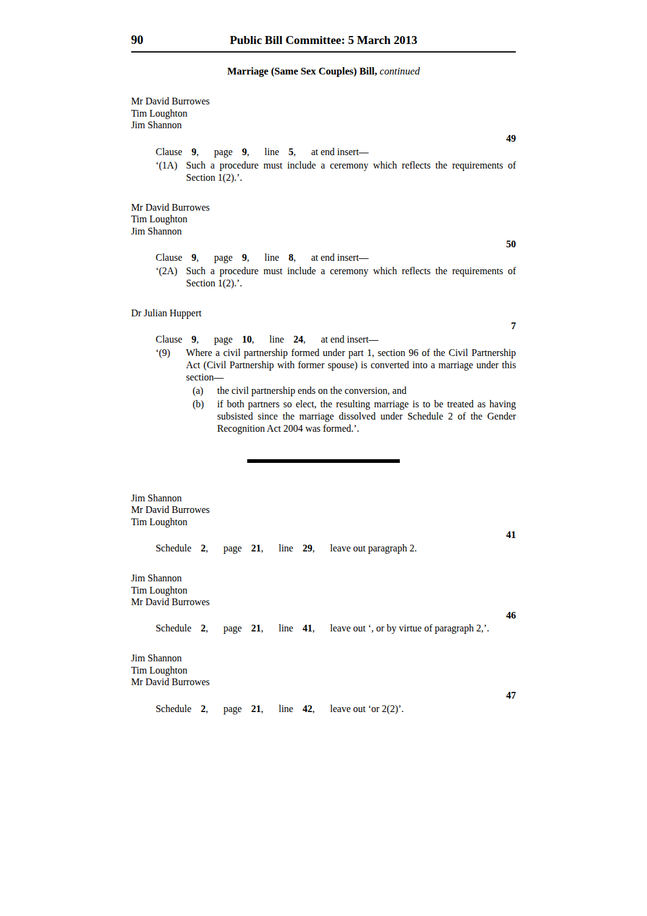90
Public Bill Committee: 5 March 2013
Marriage (Same Sex Couples) Bill, continued
Mr David Burrowes
Tim Loughton
Jim Shannon
49
Clause 9, page 9, line 5, at end insert—
‘(1A)
Such a procedure must include a ceremony which reflects the requirements of Section 1(2).’.
Mr David Burrowes
Tim Loughton
Jim Shannon
50
Clause 9, page 9, line 8, at end insert—
‘(2A)
Such a procedure must include a ceremony which reflects the requirements of Section 1(2).’.
Dr Julian Huppert
7
Clause 9, page 10, line 24, at end insert—
‘(9)
Where a civil partnership formed under part 1, section 96 of the Civil Partnership Act (Civil Partnership with former spouse) is converted into a marriage under this section—
(a)
the civil partnership ends on the conversion, and
(b)
if both partners so elect, the resulting marriage is to be treated as having subsisted since the marriage dissolved under Schedule 2 of the Gender Recognition Act 2004 was formed.’.
Jim Shannon
Mr David Burrowes
Tim Loughton
41
Schedule 2, page 21, line 29, leave out paragraph 2.
Jim Shannon
Tim Loughton
Mr David Burrowes
46
Schedule 2, page 21, line 41, leave out ‘, or by virtue of paragraph 2,’.
Jim Shannon
Tim Loughton
Mr David Burrowes
47
Schedule 2, page 21, line 42, leave out ‘or 2(2)’.